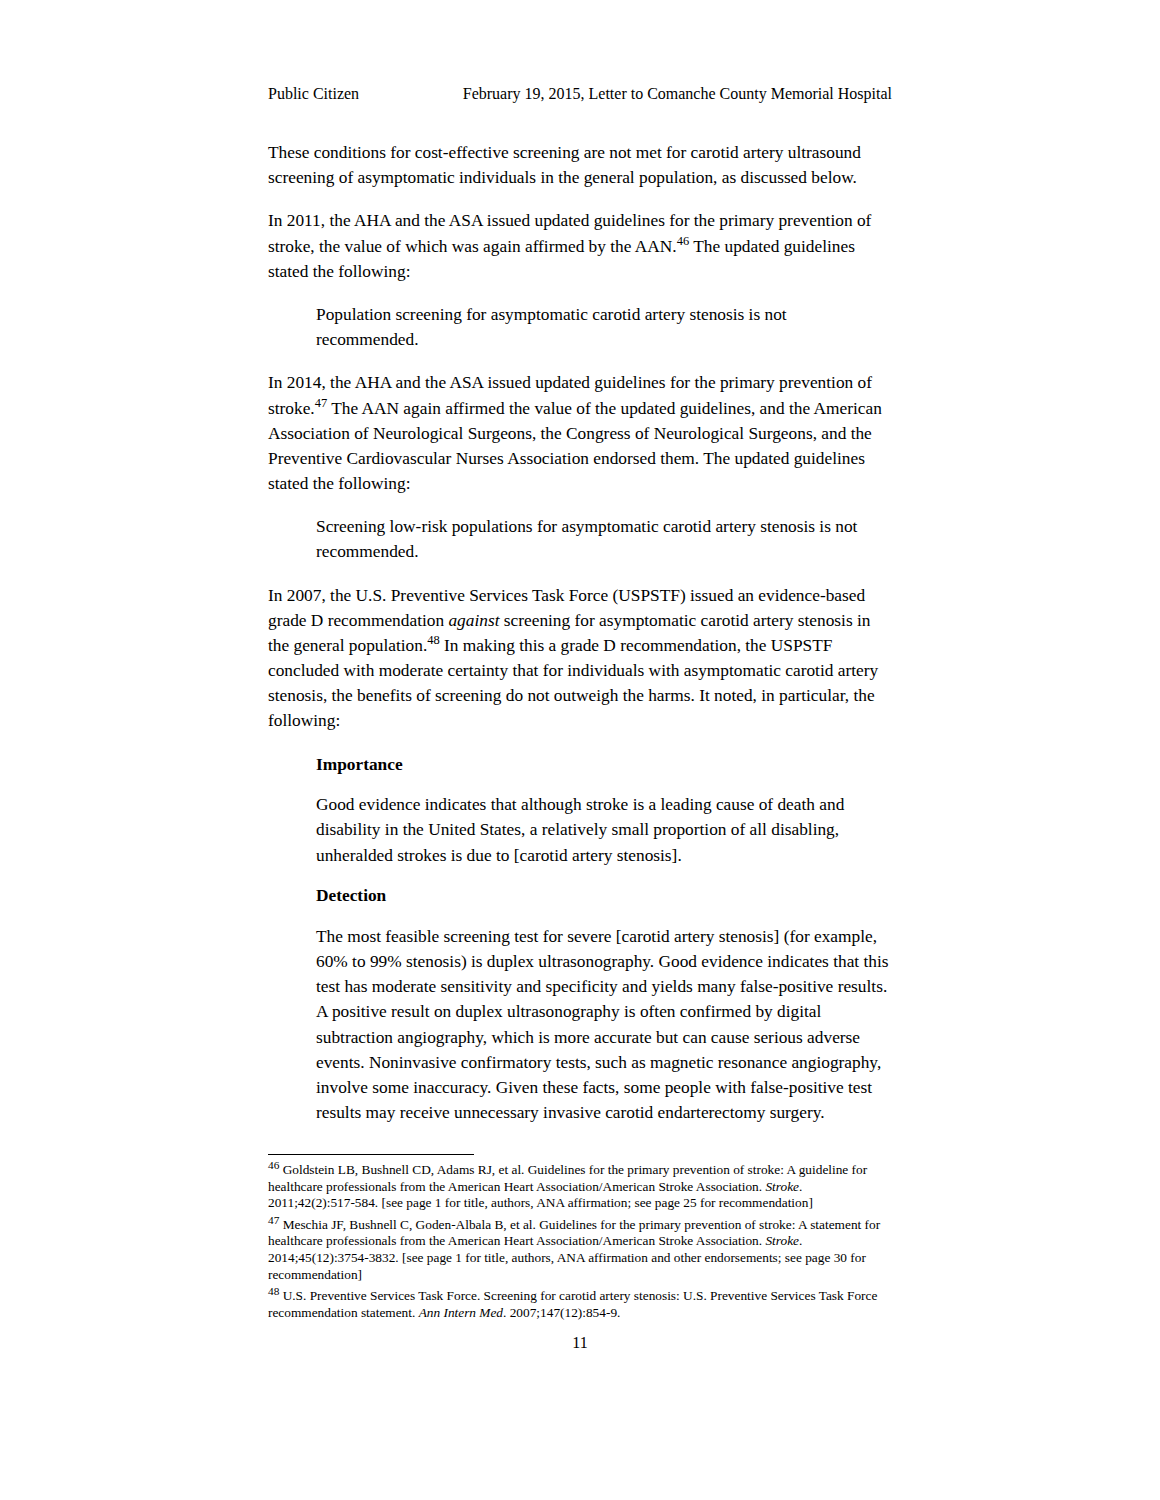Public Citizen February 19, 2015, Letter to Comanche County Memorial Hospital
These conditions for cost-effective screening are not met for carotid artery ultrasound screening of asymptomatic individuals in the general population, as discussed below.
In 2011, the AHA and the ASA issued updated guidelines for the primary prevention of stroke, the value of which was again affirmed by the AAN.46 The updated guidelines stated the following:
Population screening for asymptomatic carotid artery stenosis is not recommended.
In 2014, the AHA and the ASA issued updated guidelines for the primary prevention of stroke.47 The AAN again affirmed the value of the updated guidelines, and the American Association of Neurological Surgeons, the Congress of Neurological Surgeons, and the Preventive Cardiovascular Nurses Association endorsed them. The updated guidelines stated the following:
Screening low-risk populations for asymptomatic carotid artery stenosis is not recommended.
In 2007, the U.S. Preventive Services Task Force (USPSTF) issued an evidence-based grade D recommendation against screening for asymptomatic carotid artery stenosis in the general population.48 In making this a grade D recommendation, the USPSTF concluded with moderate certainty that for individuals with asymptomatic carotid artery stenosis, the benefits of screening do not outweigh the harms. It noted, in particular, the following:
Importance
Good evidence indicates that although stroke is a leading cause of death and disability in the United States, a relatively small proportion of all disabling, unheralded strokes is due to [carotid artery stenosis].
Detection
The most feasible screening test for severe [carotid artery stenosis] (for example, 60% to 99% stenosis) is duplex ultrasonography. Good evidence indicates that this test has moderate sensitivity and specificity and yields many false-positive results. A positive result on duplex ultrasonography is often confirmed by digital subtraction angiography, which is more accurate but can cause serious adverse events. Noninvasive confirmatory tests, such as magnetic resonance angiography, involve some inaccuracy. Given these facts, some people with false-positive test results may receive unnecessary invasive carotid endarterectomy surgery.
46 Goldstein LB, Bushnell CD, Adams RJ, et al. Guidelines for the primary prevention of stroke: A guideline for healthcare professionals from the American Heart Association/American Stroke Association. Stroke. 2011;42(2):517-584. [see page 1 for title, authors, ANA affirmation; see page 25 for recommendation]
47 Meschia JF, Bushnell C, Goden-Albala B, et al. Guidelines for the primary prevention of stroke: A statement for healthcare professionals from the American Heart Association/American Stroke Association. Stroke. 2014;45(12):3754-3832. [see page 1 for title, authors, ANA affirmation and other endorsements; see page 30 for recommendation]
48 U.S. Preventive Services Task Force. Screening for carotid artery stenosis: U.S. Preventive Services Task Force recommendation statement. Ann Intern Med. 2007;147(12):854-9.
11